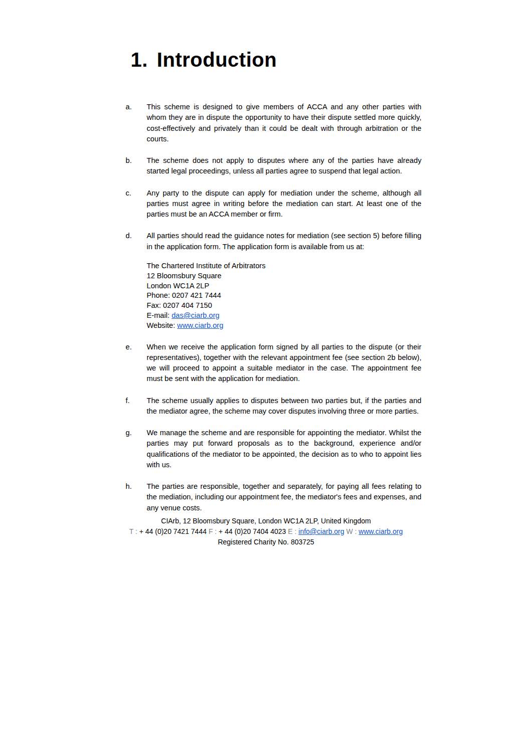1. Introduction
a. This scheme is designed to give members of ACCA and any other parties with whom they are in dispute the opportunity to have their dispute settled more quickly, cost-effectively and privately than it could be dealt with through arbitration or the courts.
b. The scheme does not apply to disputes where any of the parties have already started legal proceedings, unless all parties agree to suspend that legal action.
c. Any party to the dispute can apply for mediation under the scheme, although all parties must agree in writing before the mediation can start. At least one of the parties must be an ACCA member or firm.
d. All parties should read the guidance notes for mediation (see section 5) before filling in the application form. The application form is available from us at:
The Chartered Institute of Arbitrators
12 Bloomsbury Square
London WC1A 2LP
Phone: 0207 421 7444
Fax: 0207 404 7150
E-mail: das@ciarb.org
Website: www.ciarb.org
e. When we receive the application form signed by all parties to the dispute (or their representatives), together with the relevant appointment fee (see section 2b below), we will proceed to appoint a suitable mediator in the case. The appointment fee must be sent with the application for mediation.
f. The scheme usually applies to disputes between two parties but, if the parties and the mediator agree, the scheme may cover disputes involving three or more parties.
g. We manage the scheme and are responsible for appointing the mediator. Whilst the parties may put forward proposals as to the background, experience and/or qualifications of the mediator to be appointed, the decision as to who to appoint lies with us.
h. The parties are responsible, together and separately, for paying all fees relating to the mediation, including our appointment fee, the mediator's fees and expenses, and any venue costs.
CIArb, 12 Bloomsbury Square, London WC1A 2LP, United Kingdom
T : + 44 (0)20 7421 7444 F : + 44 (0)20 7404 4023 E : info@ciarb.org W : www.ciarb.org
Registered Charity No. 803725